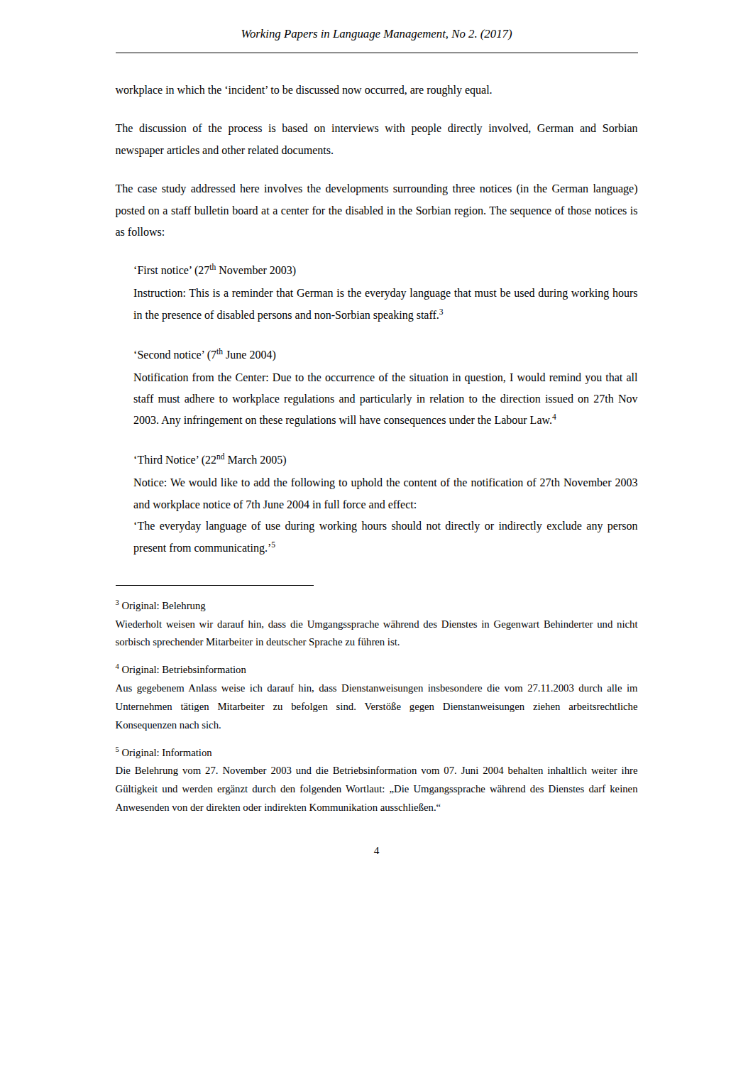Working Papers in Language Management, No 2. (2017)
workplace in which the ‘incident’ to be discussed now occurred, are roughly equal.
The discussion of the process is based on interviews with people directly involved, German and Sorbian newspaper articles and other related documents.
The case study addressed here involves the developments surrounding three notices (in the German language) posted on a staff bulletin board at a center for the disabled in the Sorbian region. The sequence of those notices is as follows:
‘First notice’ (27th November 2003)
Instruction: This is a reminder that German is the everyday language that must be used during working hours in the presence of disabled persons and non-Sorbian speaking staff.3
‘Second notice’ (7th June 2004)
Notification from the Center: Due to the occurrence of the situation in question, I would remind you that all staff must adhere to workplace regulations and particularly in relation to the direction issued on 27th Nov 2003. Any infringement on these regulations will have consequences under the Labour Law.4
‘Third Notice’ (22nd March 2005)
Notice: We would like to add the following to uphold the content of the notification of 27th November 2003 and workplace notice of 7th June 2004 in full force and effect:
‘The everyday language of use during working hours should not directly or indirectly exclude any person present from communicating.’5
3 Original: Belehrung
Wiederholt weisen wir darauf hin, dass die Umgangssprache während des Dienstes in Gegenwart Behinderter und nicht sorbisch sprechender Mitarbeiter in deutscher Sprache zu führen ist.
4 Original: Betriebsinformation
Aus gegebenem Anlass weise ich darauf hin, dass Dienstanweisungen insbesondere die vom 27.11.2003 durch alle im Unternehmen tätigen Mitarbeiter zu befolgen sind. Verstöße gegen Dienstanweisungen ziehen arbeitsrechtliche Konsequenzen nach sich.
5 Original: Information
Die Belehrung vom 27. November 2003 und die Betriebsinformation vom 07. Juni 2004 behalten inhaltlich weiter ihre Gültigkeit und werden ergänzt durch den folgenden Wortlaut: „Die Umgangssprache während des Dienstes darf keinen Anwesenden von der direkten oder indirekten Kommunikation ausschließen.“
4